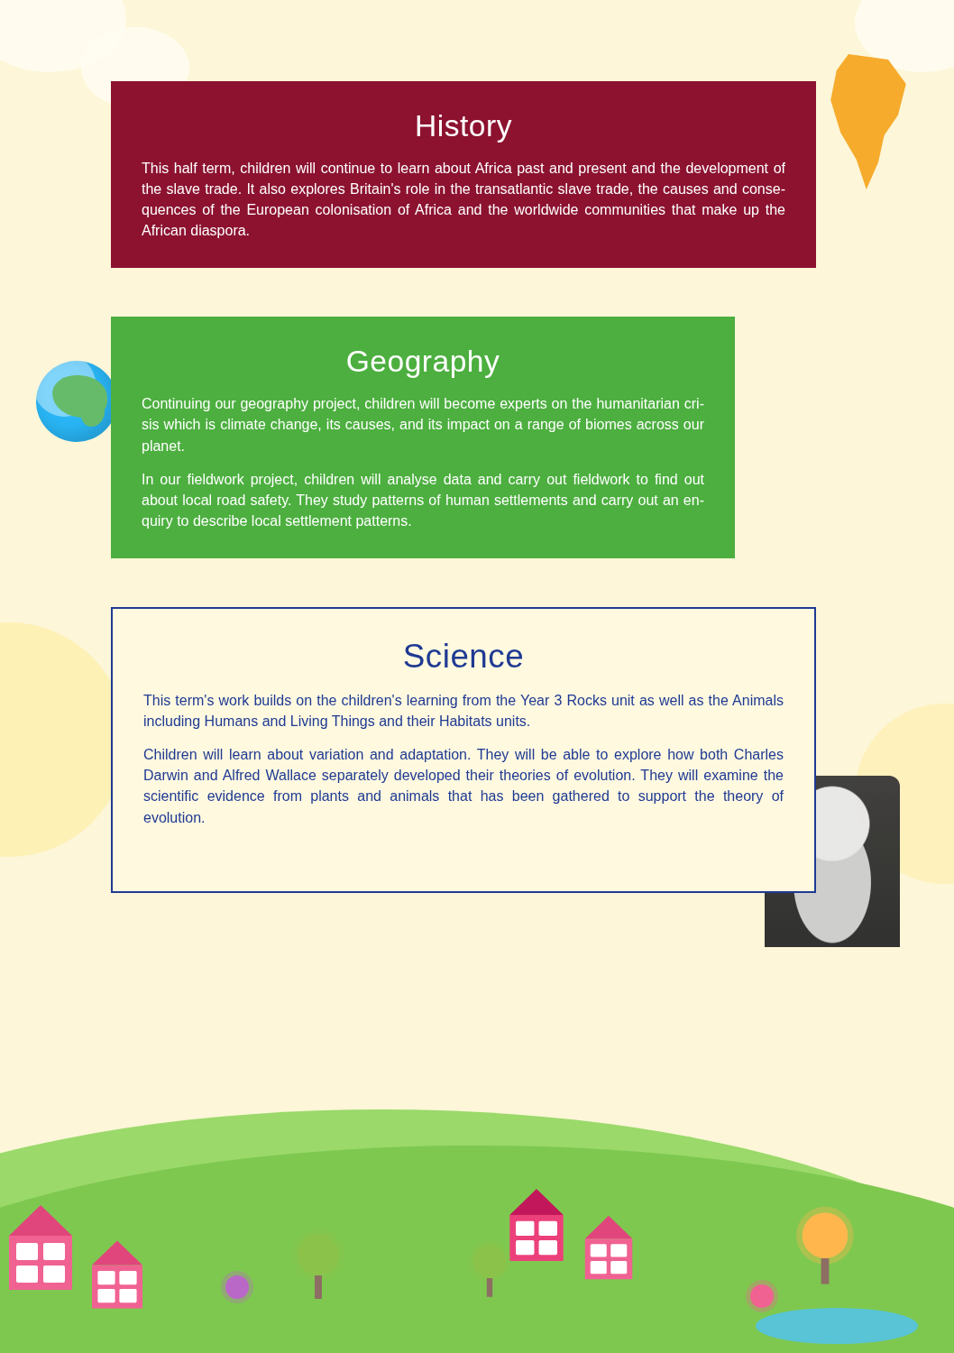History
This half term, children will continue to learn about Africa past and present and the development of the slave trade. It also explores Britain's role in the transatlantic slave trade, the causes and consequences of the European colonisation of Africa and the worldwide communities that make up the African diaspora.
Geography
Continuing our geography project, children will become experts on the humanitarian crisis which is climate change, its causes, and its impact on a range of biomes across our planet.
In our fieldwork project, children will analyse data and carry out fieldwork to find out about local road safety. They study patterns of human settlements and carry out an enquiry to describe local settlement patterns.
Science
This term's work builds on the children's learning from the Year 3 Rocks unit as well as the Animals including Humans and Living Things and their Habitats units.
Children will learn about variation and adaptation. They will be able to explore how both Charles Darwin and Alfred Wallace separately developed their theories of evolution. They will examine the scientific evidence from plants and animals that has been gathered to support the theory of evolution.